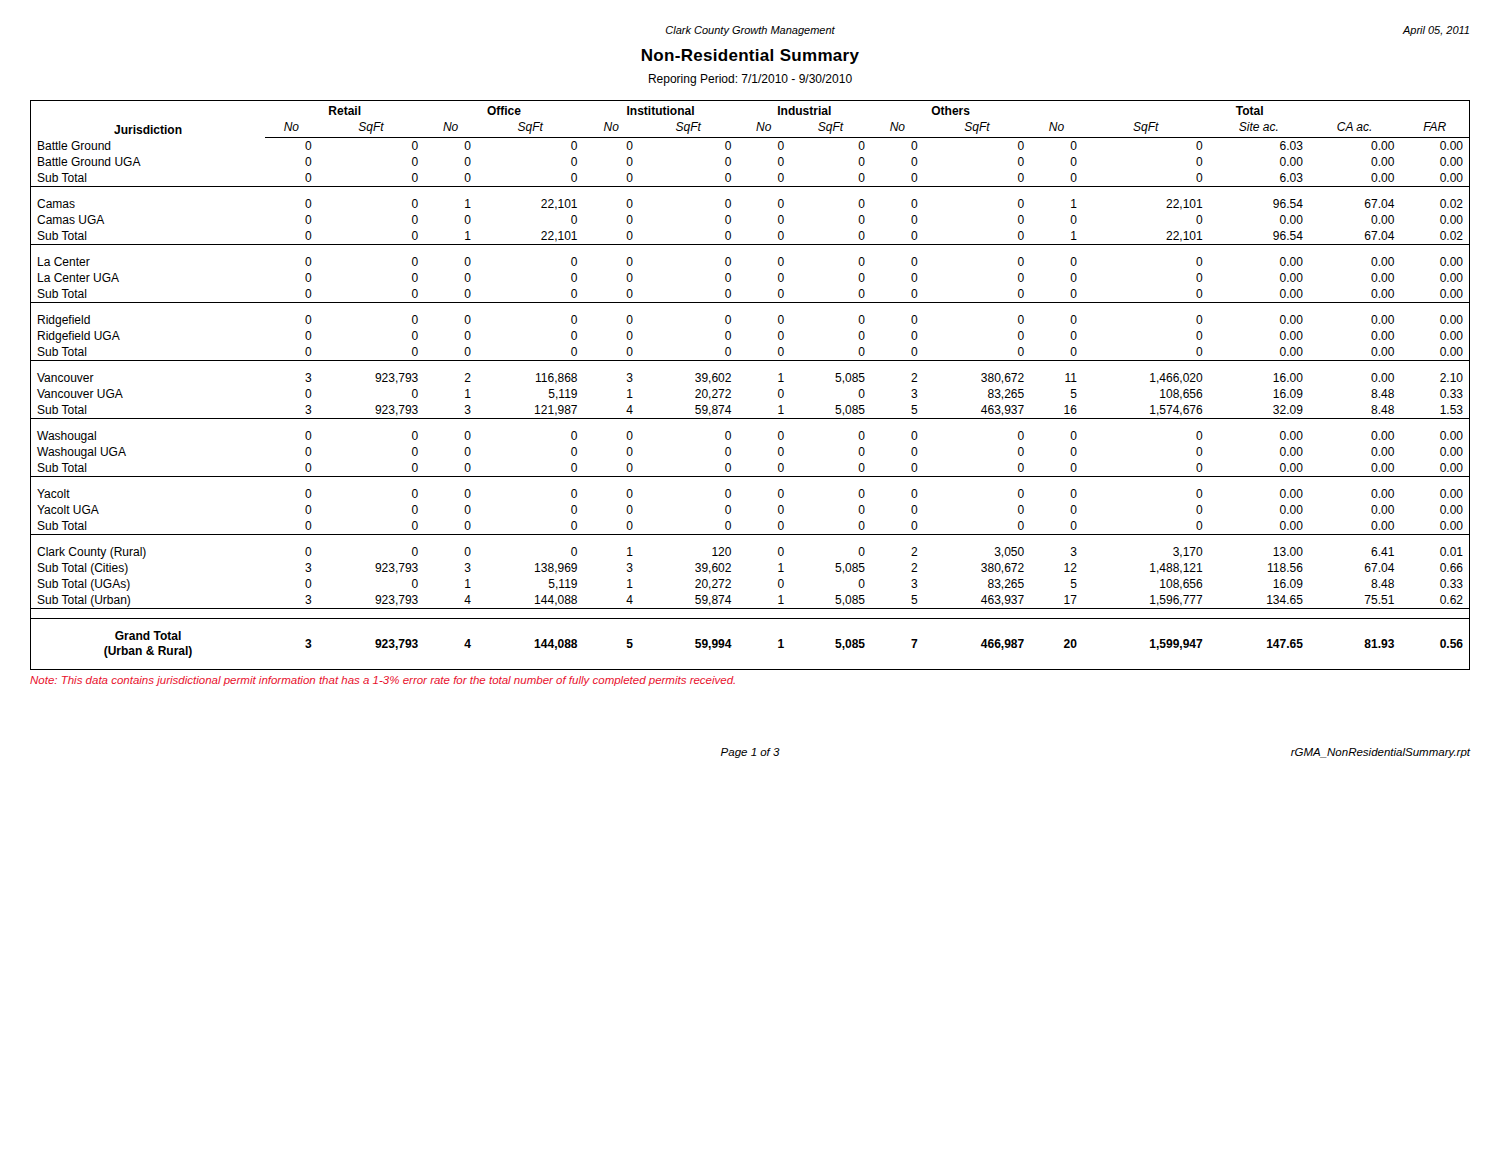Clark County Growth Management
April 05, 2011
Non-Residential Summary
Reporing Period: 7/1/2010 - 9/30/2010
| Jurisdiction | Retail | Office | Institutional | Industrial | Others | Total |
| --- | --- | --- | --- | --- | --- | --- |
| No | SqFt | No | SqFt | No | SqFt | No | SqFt | No | SqFt | No | SqFt | Site ac. | CA ac. | FAR |
| Battle Ground | 0 | 0 | 0 | 0 | 0 | 0 | 0 | 0 | 0 | 0 | 0 | 0 | 6.03 | 0.00 | 0.00 |
| Battle Ground UGA | 0 | 0 | 0 | 0 | 0 | 0 | 0 | 0 | 0 | 0 | 0 | 0 | 0.00 | 0.00 | 0.00 |
| Sub Total | 0 | 0 | 0 | 0 | 0 | 0 | 0 | 0 | 0 | 0 | 0 | 0 | 6.03 | 0.00 | 0.00 |
| Camas | 0 | 0 | 1 | 22,101 | 0 | 0 | 0 | 0 | 0 | 0 | 1 | 22,101 | 96.54 | 67.04 | 0.02 |
| Camas UGA | 0 | 0 | 0 | 0 | 0 | 0 | 0 | 0 | 0 | 0 | 0 | 0 | 0.00 | 0.00 | 0.00 |
| Sub Total | 0 | 0 | 1 | 22,101 | 0 | 0 | 0 | 0 | 0 | 0 | 1 | 22,101 | 96.54 | 67.04 | 0.02 |
| La Center | 0 | 0 | 0 | 0 | 0 | 0 | 0 | 0 | 0 | 0 | 0 | 0 | 0.00 | 0.00 | 0.00 |
| La Center UGA | 0 | 0 | 0 | 0 | 0 | 0 | 0 | 0 | 0 | 0 | 0 | 0 | 0.00 | 0.00 | 0.00 |
| Sub Total | 0 | 0 | 0 | 0 | 0 | 0 | 0 | 0 | 0 | 0 | 0 | 0 | 0.00 | 0.00 | 0.00 |
| Ridgefield | 0 | 0 | 0 | 0 | 0 | 0 | 0 | 0 | 0 | 0 | 0 | 0 | 0.00 | 0.00 | 0.00 |
| Ridgefield UGA | 0 | 0 | 0 | 0 | 0 | 0 | 0 | 0 | 0 | 0 | 0 | 0 | 0.00 | 0.00 | 0.00 |
| Sub Total | 0 | 0 | 0 | 0 | 0 | 0 | 0 | 0 | 0 | 0 | 0 | 0 | 0.00 | 0.00 | 0.00 |
| Vancouver | 3 | 923,793 | 2 | 116,868 | 3 | 39,602 | 1 | 5,085 | 2 | 380,672 | 11 | 1,466,020 | 16.00 | 0.00 | 2.10 |
| Vancouver UGA | 0 | 0 | 1 | 5,119 | 1 | 20,272 | 0 | 0 | 3 | 83,265 | 5 | 108,656 | 16.09 | 8.48 | 0.33 |
| Sub Total | 3 | 923,793 | 3 | 121,987 | 4 | 59,874 | 1 | 5,085 | 5 | 463,937 | 16 | 1,574,676 | 32.09 | 8.48 | 1.53 |
| Washougal | 0 | 0 | 0 | 0 | 0 | 0 | 0 | 0 | 0 | 0 | 0 | 0 | 0.00 | 0.00 | 0.00 |
| Washougal UGA | 0 | 0 | 0 | 0 | 0 | 0 | 0 | 0 | 0 | 0 | 0 | 0 | 0.00 | 0.00 | 0.00 |
| Sub Total | 0 | 0 | 0 | 0 | 0 | 0 | 0 | 0 | 0 | 0 | 0 | 0 | 0.00 | 0.00 | 0.00 |
| Yacolt | 0 | 0 | 0 | 0 | 0 | 0 | 0 | 0 | 0 | 0 | 0 | 0 | 0.00 | 0.00 | 0.00 |
| Yacolt UGA | 0 | 0 | 0 | 0 | 0 | 0 | 0 | 0 | 0 | 0 | 0 | 0 | 0.00 | 0.00 | 0.00 |
| Sub Total | 0 | 0 | 0 | 0 | 0 | 0 | 0 | 0 | 0 | 0 | 0 | 0 | 0.00 | 0.00 | 0.00 |
| Clark County (Rural) | 0 | 0 | 0 | 0 | 1 | 120 | 0 | 0 | 2 | 3,050 | 3 | 3,170 | 13.00 | 6.41 | 0.01 |
| Sub Total (Cities) | 3 | 923,793 | 3 | 138,969 | 3 | 39,602 | 1 | 5,085 | 2 | 380,672 | 12 | 1,488,121 | 118.56 | 67.04 | 0.66 |
| Sub Total (UGAs) | 0 | 0 | 1 | 5,119 | 1 | 20,272 | 0 | 0 | 3 | 83,265 | 5 | 108,656 | 16.09 | 8.48 | 0.33 |
| Sub Total (Urban) | 3 | 923,793 | 4 | 144,088 | 4 | 59,874 | 1 | 5,085 | 5 | 463,937 | 17 | 1,596,777 | 134.65 | 75.51 | 0.62 |
| Grand Total (Urban & Rural) | 3 | 923,793 | 4 | 144,088 | 5 | 59,994 | 1 | 5,085 | 7 | 466,987 | 20 | 1,599,947 | 147.65 | 81.93 | 0.56 |
Note: This data contains jurisdictional permit information that has a 1-3% error rate for the total number of fully completed permits received.
Page 1 of 3
rGMA_NonResidentialSummary.rpt